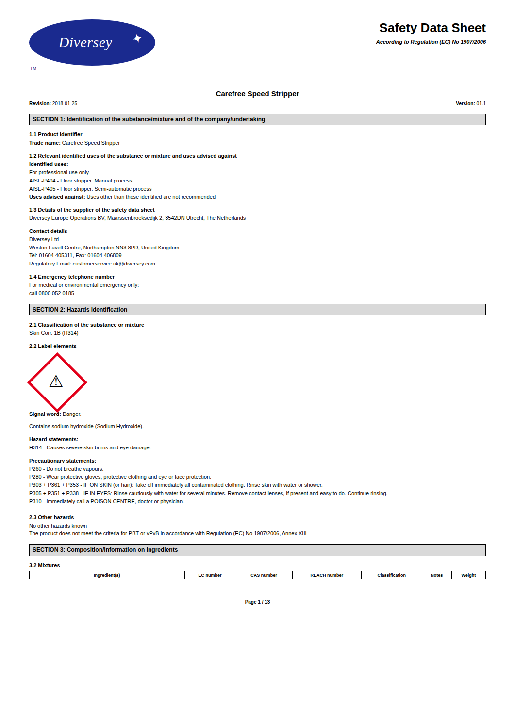Diversey ✦
TM
Safety Data Sheet
According to Regulation (EC) No 1907/2006
Carefree Speed Stripper
Revision: 2018-01-25
Version: 01.1
SECTION 1: Identification of the substance/mixture and of the company/undertaking
1.1 Product identifier
Trade name: Carefree Speed Stripper
1.2 Relevant identified uses of the substance or mixture and uses advised against
Identified uses:
For professional use only.
AISE-P404 - Floor stripper. Manual process
AISE-P405 - Floor stripper. Semi-automatic process
Uses advised against: Uses other than those identified are not recommended
1.3 Details of the supplier of the safety data sheet
Diversey Europe Operations BV, Maarssenbroeksedijk 2, 3542DN Utrecht, The Netherlands
Contact details
Diversey Ltd
Weston Favell Centre, Northampton NN3 8PD, United Kingdom
Tel: 01604 405311, Fax: 01604 406809
Regulatory Email: customerservice.uk@diversey.com
1.4 Emergency telephone number
For medical or environmental emergency only:
call 0800 052 0185
SECTION 2: Hazards identification
2.1 Classification of the substance or mixture
Skin Corr. 1B (H314)
2.2 Label elements
⚠
Signal word: Danger.
Contains sodium hydroxide (Sodium Hydroxide).
Hazard statements:
H314 - Causes severe skin burns and eye damage.
Precautionary statements:
P260 - Do not breathe vapours.
P280 - Wear protective gloves, protective clothing and eye or face protection.
P303 + P361 + P353 - IF ON SKIN (or hair): Take off immediately all contaminated clothing. Rinse skin with water or shower.
P305 + P351 + P338 - IF IN EYES: Rinse cautiously with water for several minutes. Remove contact lenses, if present and easy to do. Continue rinsing.
P310 - Immediately call a POISON CENTRE, doctor or physician.
2.3 Other hazards
No other hazards known
The product does not meet the criteria for PBT or vPvB in accordance with Regulation (EC) No 1907/2006, Annex XIII
SECTION 3: Composition/information on ingredients
3.2 Mixtures
| Ingredient(s) | EC number | CAS number | REACH number | Classification | Notes | Weight |
| --- | --- | --- | --- | --- | --- | --- |
Page 1 / 13